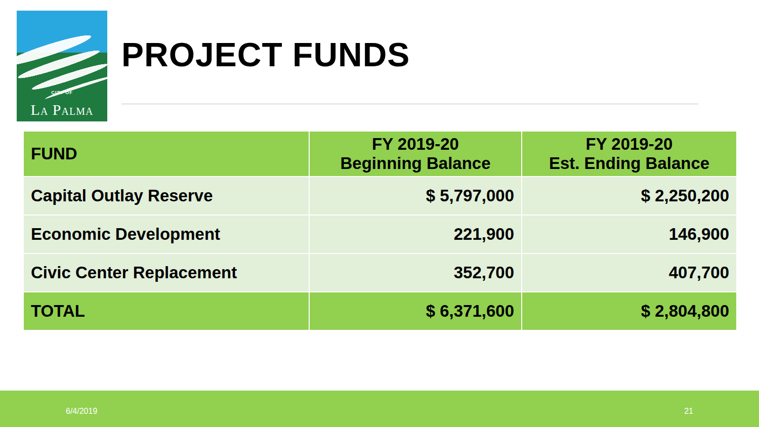CITY OF
LA PALMA
PROJECT FUNDS
| FUND | FY 2019-20 Beginning Balance | FY 2019-20 Est. Ending Balance |
| --- | --- | --- |
| Capital Outlay Reserve | $ 5,797,000 | $ 2,250,200 |
| Economic Development | 221,900 | 146,900 |
| Civic Center Replacement | 352,700 | 407,700 |
| TOTAL | $ 6,371,600 | $ 2,804,800 |
6/4/2019
21